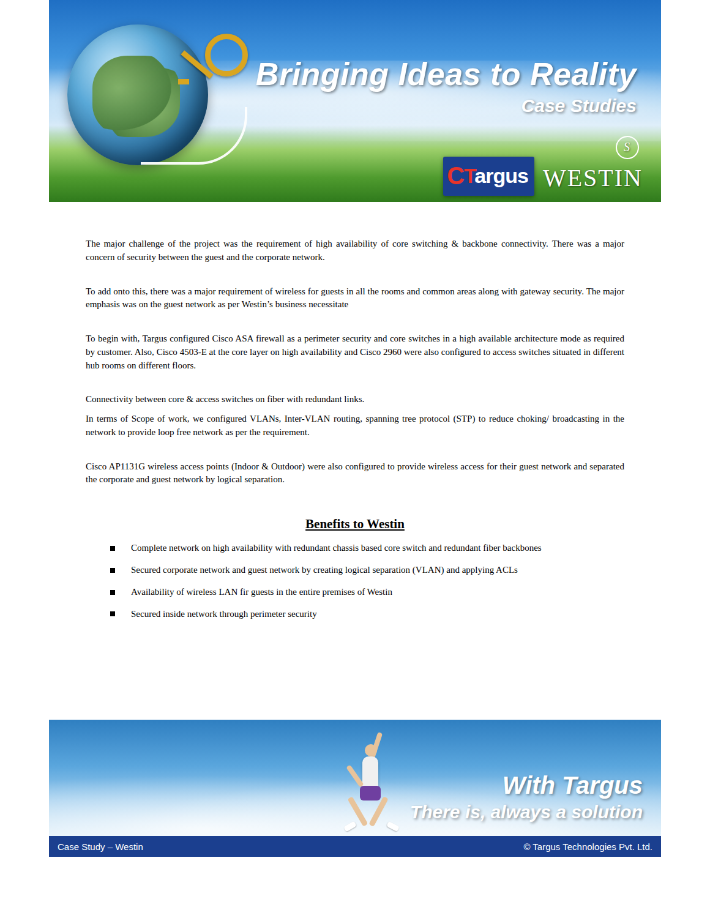Bringing Ideas to Reality
Case Studies
CTargus
SWESTIN
The major challenge of the project was the requirement of high availability of core switching & backbone connectivity. There was a major concern of security between the guest and the corporate network.
To add onto this, there was a major requirement of wireless for guests in all the rooms and common areas along with gateway security. The major emphasis was on the guest network as per Westin’s business necessitate
To begin with, Targus configured Cisco ASA firewall as a perimeter security and core switches in a high available architecture mode as required by customer. Also, Cisco 4503-E at the core layer on high availability and Cisco 2960 were also configured to access switches situated in different hub rooms on different floors.
Connectivity between core & access switches on fiber with redundant links.
In terms of Scope of work, we configured VLANs, Inter-VLAN routing, spanning tree protocol (STP) to reduce choking/ broadcasting in the network to provide loop free network as per the requirement.
Cisco AP1131G wireless access points (Indoor & Outdoor) were also configured to provide wireless access for their guest network and separated the corporate and guest network by logical separation.
Benefits to Westin
Complete network on high availability with redundant chassis based core switch and redundant fiber backbones
Secured corporate network and guest network by creating logical separation (VLAN) and applying ACLs
Availability of wireless LAN fir guests in the entire premises of Westin
Secured inside network through perimeter security
With Targus
There is, always a solution
Case Study – Westin © Targus Technologies Pvt. Ltd.